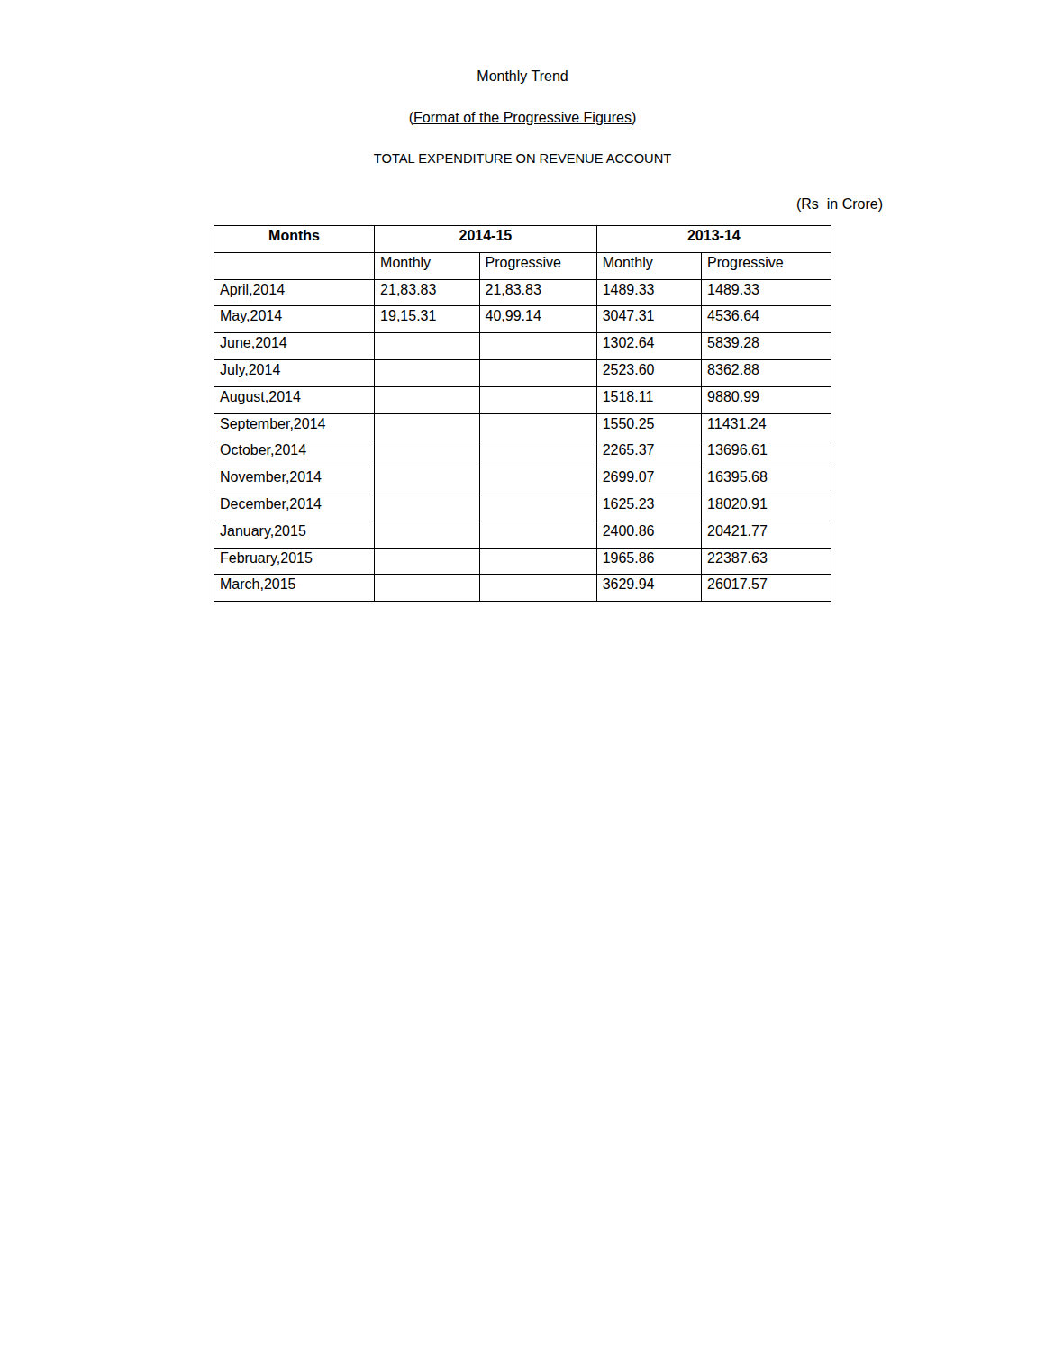Monthly Trend
(Format of the Progressive Figures)
TOTAL EXPENDITURE ON REVENUE ACCOUNT
(Rs in Crore)
| Months | 2014-15 | 2013-14 |
| --- | --- | --- |
| | Monthly | Progressive | Monthly | Progressive |
| April,2014 | 21,83.83 | 21,83.83 | 1489.33 | 1489.33 |
| May,2014 | 19,15.31 | 40,99.14 | 3047.31 | 4536.64 |
| June,2014 | | | 1302.64 | 5839.28 |
| July,2014 | | | 2523.60 | 8362.88 |
| August,2014 | | | 1518.11 | 9880.99 |
| September,2014 | | | 1550.25 | 11431.24 |
| October,2014 | | | 2265.37 | 13696.61 |
| November,2014 | | | 2699.07 | 16395.68 |
| December,2014 | | | 1625.23 | 18020.91 |
| January,2015 | | | 2400.86 | 20421.77 |
| February,2015 | | | 1965.86 | 22387.63 |
| March,2015 | | | 3629.94 | 26017.57 |